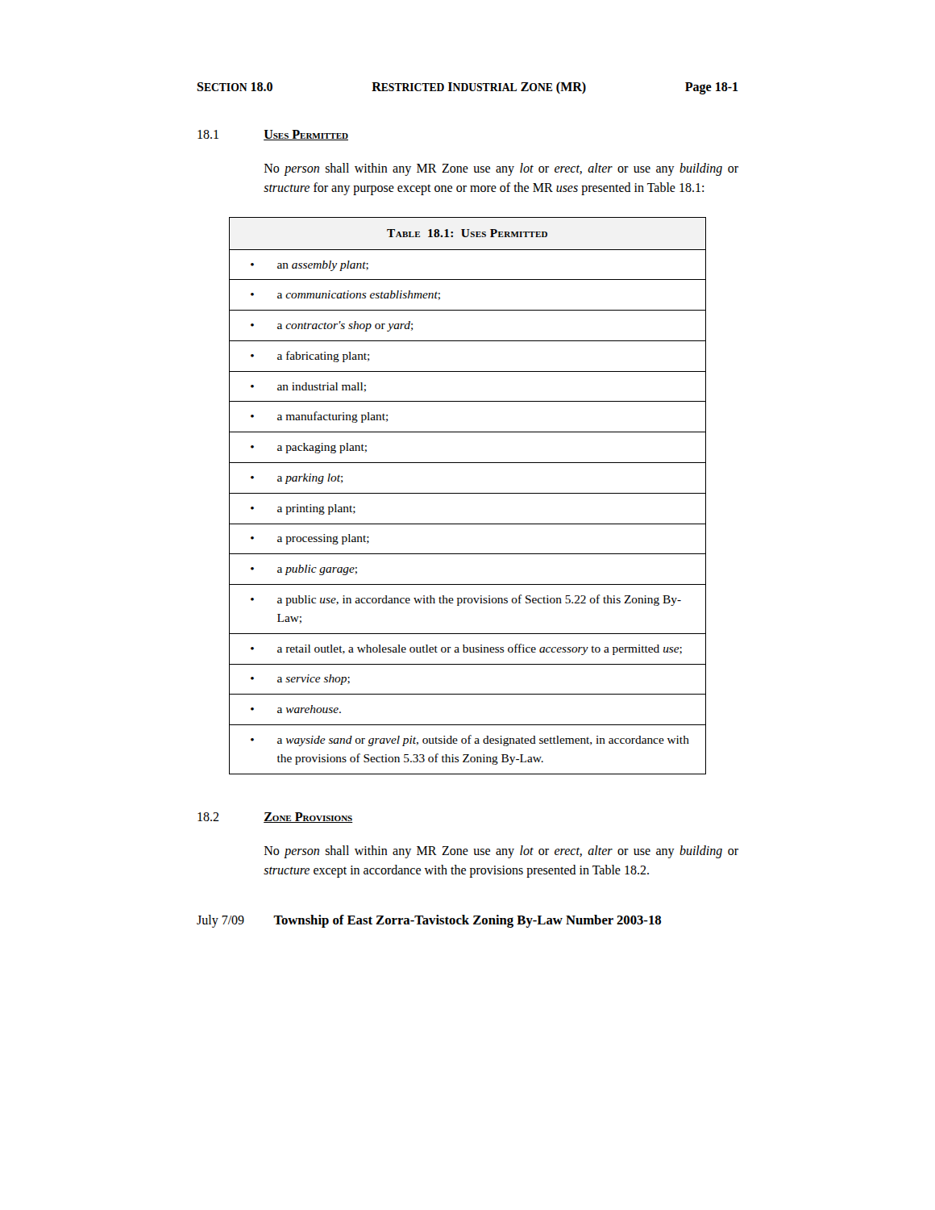SECTION 18.0
RESTRICTED INDUSTRIAL ZONE (MR)
Page 18-1
18.1
Uses Permitted
No person shall within any MR Zone use any lot or erect, alter or use any building or structure for any purpose except one or more of the MR uses presented in Table 18.1:
Table 18.1: Uses Permitted
| • | an assembly plant ; |
| • | a communications establishment ; |
| • | a contractor's shop or yard ; |
| • | a fabricating plant; |
| • | an industrial mall; |
| • | a manufacturing plant; |
| • | a packaging plant; |
| • | a parking lot ; |
| • | a printing plant; |
| • | a processing plant; |
| • | a public garage ; |
| • | a public use , in accordance with the provisions of Section 5.22 of this Zoning By-Law; |
| • | a retail outlet, a wholesale outlet or a business office accessory to a permitted use ; |
| • | a service shop ; |
| • | a warehouse . |
| • | a wayside sand or gravel pit , outside of a designated settlement, in accordance with the provisions of Section 5.33 of this Zoning By-Law. |
18.2
Zone Provisions
No person shall within any MR Zone use any lot or erect, alter or use any building or structure except in accordance with the provisions presented in Table 18.2.
July 7/09
Township of East Zorra-Tavistock Zoning By-Law Number 2003-18